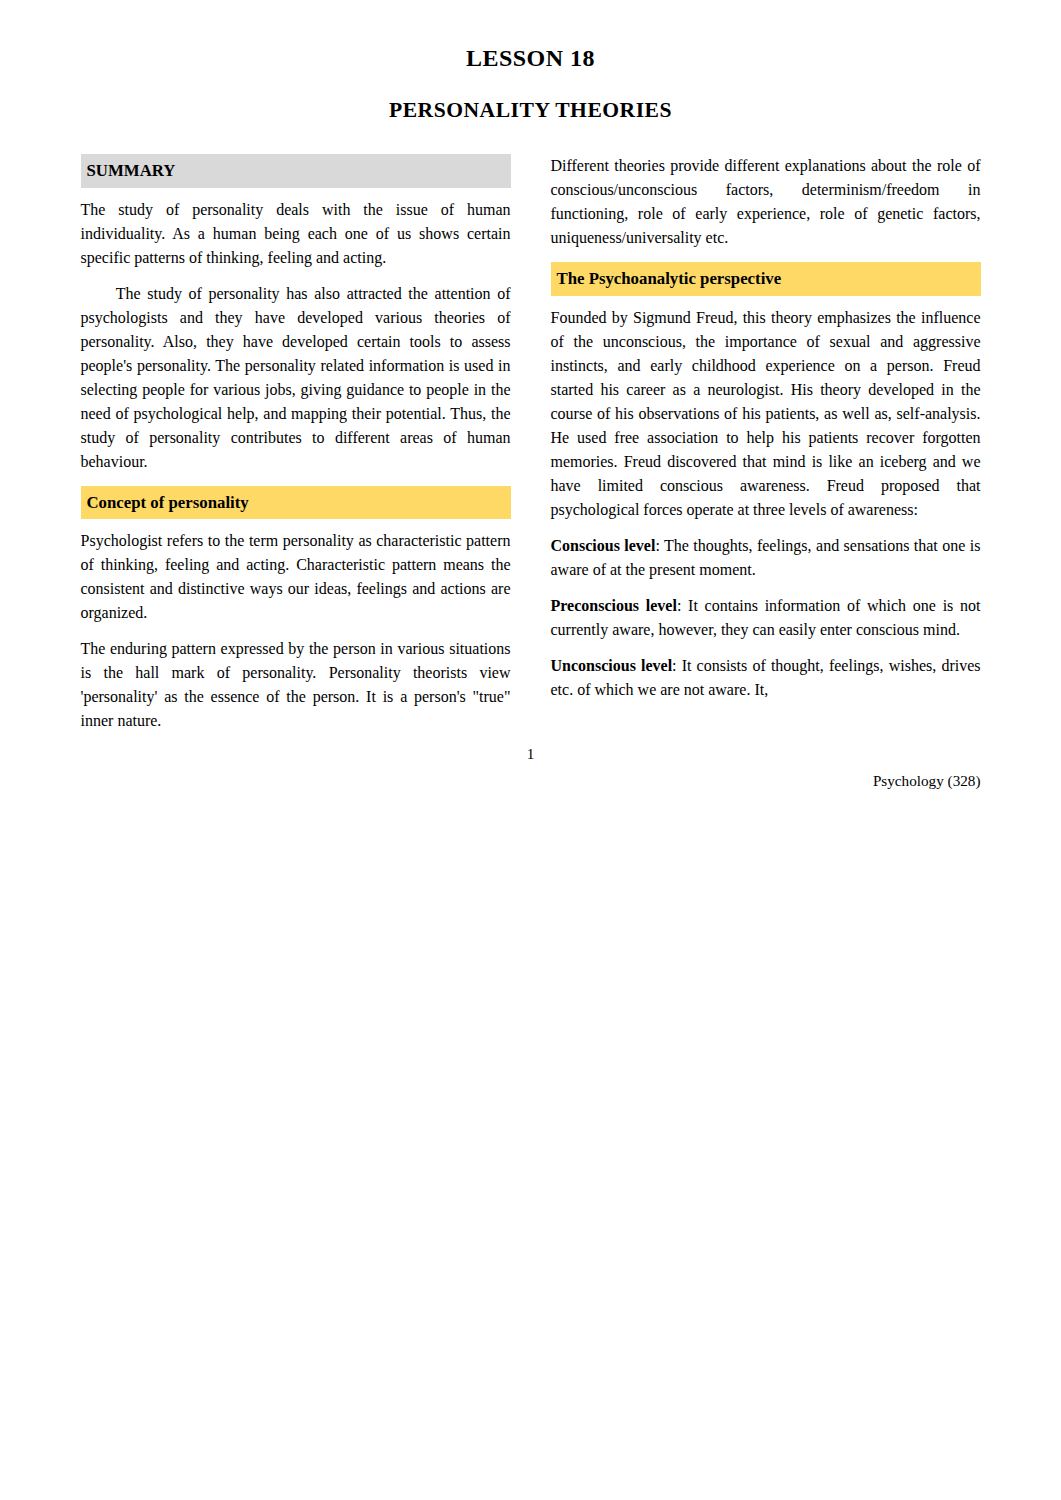LESSON 18
PERSONALITY THEORIES
SUMMARY
The study of personality deals with the issue of human individuality. As a human being each one of us shows certain specific patterns of thinking, feeling and acting.
The study of personality has also attracted the attention of psychologists and they have developed various theories of personality. Also, they have developed certain tools to assess people's personality. The personality related information is used in selecting people for various jobs, giving guidance to people in the need of psychological help, and mapping their potential. Thus, the study of personality contributes to different areas of human behaviour.
Concept of personality
Psychologist refers to the term personality as characteristic pattern of thinking, feeling and acting. Characteristic pattern means the consistent and distinctive ways our ideas, feelings and actions are organized.
The enduring pattern expressed by the person in various situations is the hall mark of personality. Personality theorists view 'personality' as the essence of the person. It is a person's "true" inner nature.
Different theories provide different explanations about the role of conscious/unconscious factors, determinism/freedom in functioning, role of early experience, role of genetic factors, uniqueness/universality etc.
The Psychoanalytic perspective
Founded by Sigmund Freud, this theory emphasizes the influence of the unconscious, the importance of sexual and aggressive instincts, and early childhood experience on a person. Freud started his career as a neurologist. His theory developed in the course of his observations of his patients, as well as, self-analysis. He used free association to help his patients recover forgotten memories. Freud discovered that mind is like an iceberg and we have limited conscious awareness. Freud proposed that psychological forces operate at three levels of awareness:
Conscious level: The thoughts, feelings, and sensations that one is aware of at the present moment.
Preconscious level: It contains information of which one is not currently aware, however, they can easily enter conscious mind.
Unconscious level: It consists of thought, feelings, wishes, drives etc. of which we are not aware. It,
1
Psychology (328)